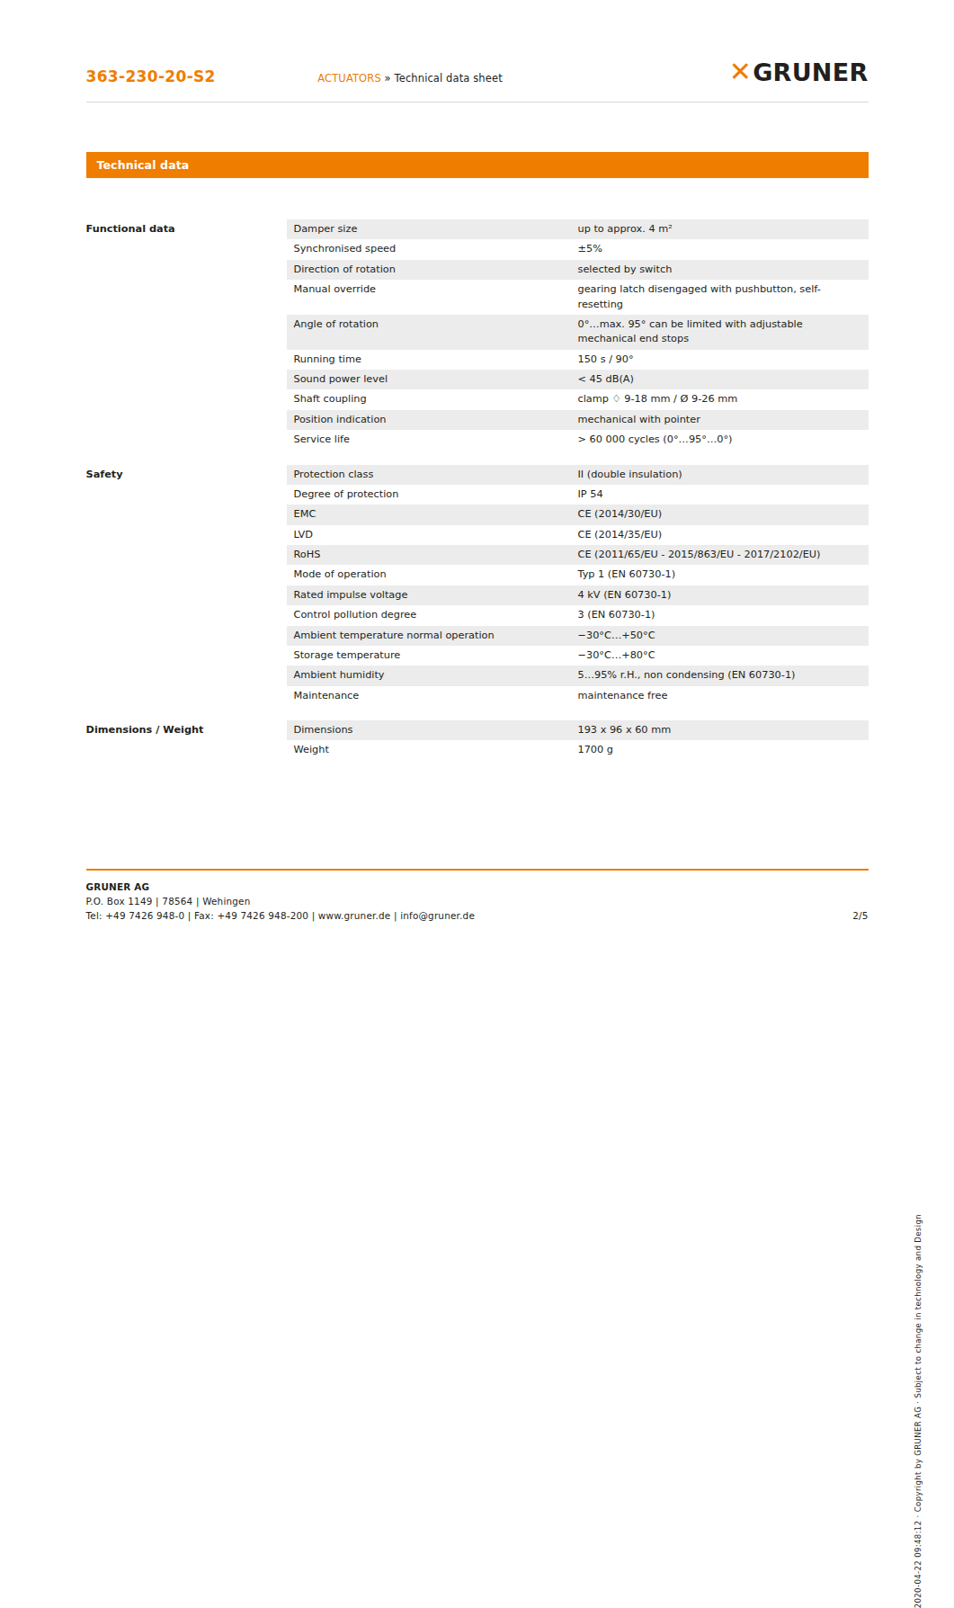363-230-20-S2 ACTUATORS » Technical data sheet
✕GRUNER
Technical data
| Functional data | Damper size | up to approx. 4 m² |
| | Synchronised speed | ±5% |
| | Direction of rotation | selected by switch |
| | Manual override | gearing latch disengaged with pushbutton, self-resetting |
| | Angle of rotation | 0°…max. 95° can be limited with adjustable mechanical end stops |
| | Running time | 150 s / 90° |
| | Sound power level | < 45 dB(A) |
| | Shaft coupling | clamp ♢ 9-18 mm / Ø 9-26 mm |
| | Position indication | mechanical with pointer |
| | Service life | > 60 000 cycles (0°…95°…0°) |
| Safety | Protection class | II (double insulation) |
| | Degree of protection | IP 54 |
| | EMC | CE (2014/30/EU) |
| | LVD | CE (2014/35/EU) |
| | RoHS | CE (2011/65/EU - 2015/863/EU - 2017/2102/EU) |
| | Mode of operation | Typ 1 (EN 60730-1) |
| | Rated impulse voltage | 4 kV (EN 60730-1) |
| | Control pollution degree | 3 (EN 60730-1) |
| | Ambient temperature normal operation | −30°C…+50°C |
| | Storage temperature | −30°C…+80°C |
| | Ambient humidity | 5…95% r.H., non condensing (EN 60730-1) |
| | Maintenance | maintenance free |
| Dimensions / Weight | Dimensions | 193 x 96 x 60 mm |
| | Weight | 1700 g |
2020-04-22 09:48:12 · Copyright by GRUNER AG · Subject to change in technology and Design
GRUNER AG
P.O. Box 1149 | 78564 | Wehingen
Tel: +49 7426 948-0 | Fax: +49 7426 948-200 | www.gruner.de | info@gruner.de
2/5